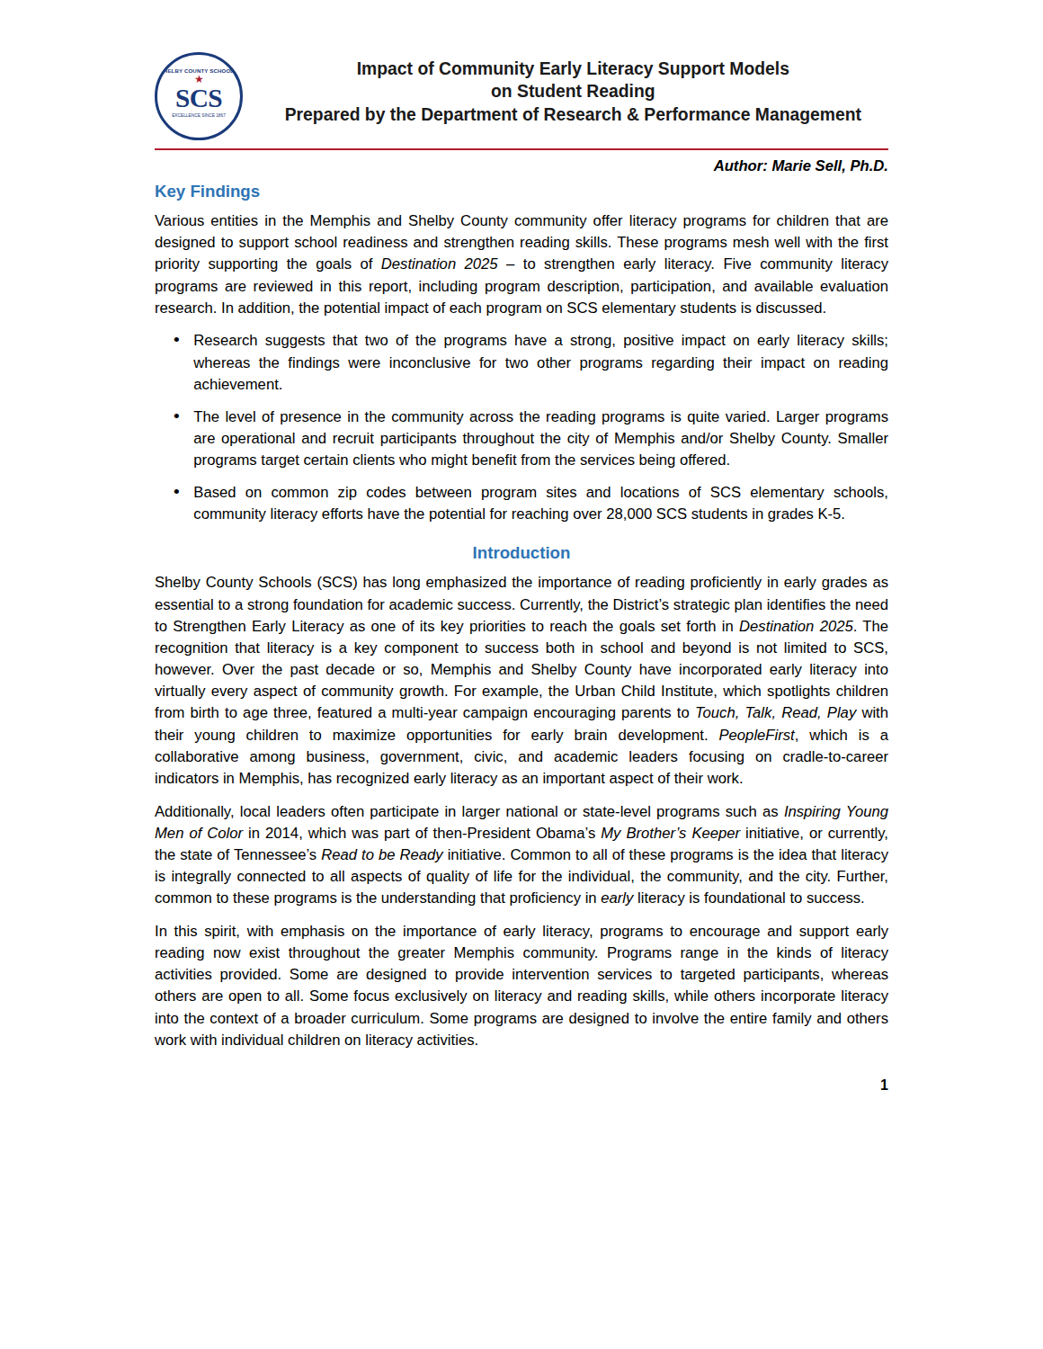Shelby County Schools
★
SCS
Excellence Since 1867
Impact of Community Early Literacy Support Models
on Student Reading
Prepared by the Department of Research & Performance Management
Author: Marie Sell, Ph.D.
Key Findings
Various entities in the Memphis and Shelby County community offer literacy programs for children that are designed to support school readiness and strengthen reading skills. These programs mesh well with the first priority supporting the goals of Destination 2025 – to strengthen early literacy. Five community literacy programs are reviewed in this report, including program description, participation, and available evaluation research. In addition, the potential impact of each program on SCS elementary students is discussed.
Research suggests that two of the programs have a strong, positive impact on early literacy skills; whereas the findings were inconclusive for two other programs regarding their impact on reading achievement.
The level of presence in the community across the reading programs is quite varied. Larger programs are operational and recruit participants throughout the city of Memphis and/or Shelby County. Smaller programs target certain clients who might benefit from the services being offered.
Based on common zip codes between program sites and locations of SCS elementary schools, community literacy efforts have the potential for reaching over 28,000 SCS students in grades K-5.
Introduction
Shelby County Schools (SCS) has long emphasized the importance of reading proficiently in early grades as essential to a strong foundation for academic success. Currently, the District’s strategic plan identifies the need to Strengthen Early Literacy as one of its key priorities to reach the goals set forth in Destination 2025. The recognition that literacy is a key component to success both in school and beyond is not limited to SCS, however. Over the past decade or so, Memphis and Shelby County have incorporated early literacy into virtually every aspect of community growth. For example, the Urban Child Institute, which spotlights children from birth to age three, featured a multi-year campaign encouraging parents to Touch, Talk, Read, Play with their young children to maximize opportunities for early brain development. PeopleFirst, which is a collaborative among business, government, civic, and academic leaders focusing on cradle-to-career indicators in Memphis, has recognized early literacy as an important aspect of their work.
Additionally, local leaders often participate in larger national or state-level programs such as Inspiring Young Men of Color in 2014, which was part of then-President Obama’s My Brother’s Keeper initiative, or currently, the state of Tennessee’s Read to be Ready initiative. Common to all of these programs is the idea that literacy is integrally connected to all aspects of quality of life for the individual, the community, and the city. Further, common to these programs is the understanding that proficiency in early literacy is foundational to success.
In this spirit, with emphasis on the importance of early literacy, programs to encourage and support early reading now exist throughout the greater Memphis community. Programs range in the kinds of literacy activities provided. Some are designed to provide intervention services to targeted participants, whereas others are open to all. Some focus exclusively on literacy and reading skills, while others incorporate literacy into the context of a broader curriculum. Some programs are designed to involve the entire family and others work with individual children on literacy activities.
1